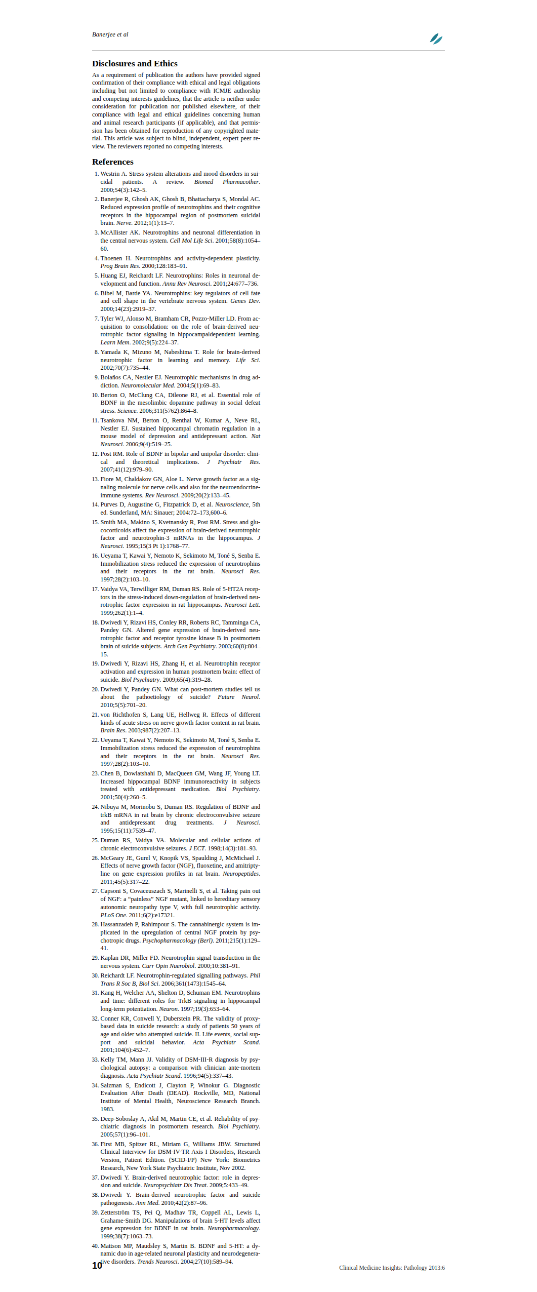Banerjee et al
Disclosures and Ethics
As a requirement of publication the authors have provided signed confirmation of their compliance with ethical and legal obligations including but not limited to compliance with ICMJE authorship and competing interests guidelines, that the article is neither under consideration for publication nor published elsewhere, of their compliance with legal and ethical guidelines concerning human and animal research participants (if applicable), and that permission has been obtained for reproduction of any copyrighted material. This article was subject to blind, independent, expert peer review. The reviewers reported no competing interests.
References
Westrin A. Stress system alterations and mood disorders in suicidal patients. A review. Biomed Pharmacother. 2000;54(3):142–5.
Banerjee R, Ghosh AK, Ghosh B, Bhattacharya S, Mondal AC. Reduced expression profile of neurotrophins and their cognitive receptors in the hippocampal region of postmortem suicidal brain. Nerve. 2012;1(1):13–7.
McAllister AK. Neurotrophins and neuronal differentiation in the central nervous system. Cell Mol Life Sci. 2001;58(8):1054–60.
Thoenen H. Neurotrophins and activity-dependent plasticity. Prog Brain Res. 2000;128:183–91.
Huang EJ, Reichardt LF. Neurotrophins: Roles in neuronal development and function. Annu Rev Neurosci. 2001;24:677–736.
Bibel M, Barde YA. Neurotrophins: key regulators of cell fate and cell shape in the vertebrate nervous system. Genes Dev. 2000;14(23):2919–37.
Tyler WJ, Alonso M, Bramham CR, Pozzo-Miller LD. From acquisition to consolidation: on the role of brain-derived neurotrophic factor signaling in hippocampaldependent learning. Learn Mem. 2002;9(5):224–37.
Yamada K, Mizuno M, Nabeshima T. Role for brain-derived neurotrophic factor in learning and memory. Life Sci. 2002;70(7):735–44.
Bolaños CA, Nestler EJ. Neurotrophic mechanisms in drug addiction. Neuromolecular Med. 2004;5(1):69–83.
Berton O, McClung CA, Dileone RJ, et al. Essential role of BDNF in the mesolimbic dopamine pathway in social defeat stress. Science. 2006;311(5762):864–8.
Tsankova NM, Berton O, Renthal W, Kumar A, Neve RL, Nestler EJ. Sustained hippocampal chromatin regulation in a mouse model of depression and antidepressant action. Nat Neurosci. 2006;9(4):519–25.
Post RM. Role of BDNF in bipolar and unipolar disorder: clinical and theoretical implications. J Psychiatr Res. 2007;41(12):979–90.
Fiore M, Chaldakov GN, Aloe L. Nerve growth factor as a signaling molecule for nerve cells and also for the neuroendocrine-immune systems. Rev Neurosci. 2009;20(2):133–45.
Purves D, Augustine G, Fitzpatrick D, et al. Neuroscience, 5th ed. Sunderland, MA: Sinauer; 2004:72–173,600–6.
Smith MA, Makino S, Kvetnansky R, Post RM. Stress and glucocorticoids affect the expression of brain-derived neurotrophic factor and neurotrophin-3 mRNAs in the hippocampus. J Neurosci. 1995;15(3 Pt 1):1768–77.
Ueyama T, Kawai Y, Nemoto K, Sekimoto M, Toné S, Senba E. Immobilization stress reduced the expression of neurotrophins and their receptors in the rat brain. Neurosci Res. 1997;28(2):103–10.
Vaidya VA, Terwilliger RM, Duman RS. Role of 5-HT2A receptors in the stress-induced down-regulation of brain-derived neurotrophic factor expression in rat hippocampus. Neurosci Lett. 1999;262(1):1–4.
Dwivedi Y, Rizavi HS, Conley RR, Roberts RC, Tamminga CA, Pandey GN. Altered gene expression of brain-derived neurotrophic factor and receptor tyrosine kinase B in postmortem brain of suicide subjects. Arch Gen Psychiatry. 2003;60(8):804–15.
Dwivedi Y, Rizavi HS, Zhang H, et al. Neurotrophin receptor activation and expression in human postmortem brain: effect of suicide. Biol Psychiatry. 2009;65(4):319–28.
Dwivedi Y, Pandey GN. What can post-mortem studies tell us about the pathoetiology of suicide? Future Neurol. 2010;5(5):701–20.
von Richthofen S, Lang UE, Hellweg R. Effects of different kinds of acute stress on nerve growth factor content in rat brain. Brain Res. 2003;987(2):207–13.
Ueyama T, Kawai Y, Nemoto K, Sekimoto M, Toné S, Senba E. Immobilization stress reduced the expression of neurotrophins and their receptors in the rat brain. Neurosci Res. 1997;28(2):103–10.
Chen B, Dowlatshahi D, MacQueen GM, Wang JF, Young LT. Increased hippocampal BDNF immunoreactivity in subjects treated with antidepressant medication. Biol Psychiatry. 2001;50(4):260–5.
Nibuya M, Morinobu S, Duman RS. Regulation of BDNF and trkB mRNA in rat brain by chronic electroconvulsive seizure and antidepressant drug treatments. J Neurosci. 1995;15(11):7539–47.
Duman RS, Vaidya VA. Molecular and cellular actions of chronic electroconvulsive seizures. J ECT. 1998;14(3):181–93.
McGeary JE, Gurel V, Knopik VS, Spaulding J, McMichael J. Effects of nerve growth factor (NGF), fluoxetine, and amitriptyline on gene expression profiles in rat brain. Neuropeptides. 2011;45(5):317–22.
Capsoni S, Covaceuszach S, Marinelli S, et al. Taking pain out of NGF: a “painless” NGF mutant, linked to hereditary sensory autonomic neuropathy type V, with full neurotrophic activity. PLoS One. 2011;6(2):e17321.
Hassanzadeh P, Rahimpour S. The cannabinergic system is implicated in the upregulation of central NGF protein by psychotropic drugs. Psychopharmacology (Berl). 2011;215(1):129–41.
Kaplan DR, Miller FD. Neurotrophin signal transduction in the nervous system. Curr Opin Nuerobiol. 2000;10:381–91.
Reichardt LF. Neurotrophin-regulated signalling pathways. Phil Trans R Soc B, Biol Sci. 2006;361(1473):1545–64.
Kang H, Welcher AA, Shelton D, Schuman EM. Neurotrophins and time: different roles for TrkB signaling in hippocampal long-term potentiation. Neuron. 1997;19(3):653–64.
Conner KR, Conwell Y, Duberstein PR. The validity of proxy-based data in suicide research: a study of patients 50 years of age and older who attempted suicide. II. Life events, social support and suicidal behavior. Acta Psychiatr Scand. 2001;104(6):452–7.
Kelly TM, Mann JJ. Validity of DSM-III-R diagnosis by psychological autopsy: a comparison with clinician ante-mortem diagnosis. Acta Psychiatr Scand. 1996;94(5):337–43.
Salzman S, Endicott J, Clayton P, Winokur G. Diagnostic Evaluation After Death (DEAD). Rockville, MD, National Institute of Mental Health, Neuroscience Research Branch. 1983.
Deep-Soboslay A, Akil M, Martin CE, et al. Reliability of psychiatric diagnosis in postmortem research. Biol Psychiatry. 2005;57(1):96–101.
First MB, Spitzer RL, Miriam G, Williams JBW. Structured Clinical Interview for DSM-IV-TR Axis I Disorders, Research Version, Patient Edition. (SCID-I/P) New York: Biometrics Research, New York State Psychiatric Institute, Nov 2002.
Dwivedi Y. Brain-derived neurotrophic factor: role in depression and suicide. Neuropsychiatr Dis Treat. 2009;5:433–49.
Dwivedi Y. Brain-derived neurotrophic factor and suicide pathogenesis. Ann Med. 2010;42(2):87–96.
Zetterström TS, Pei Q, Madhav TR, Coppell AL, Lewis L, Grahame-Smith DG. Manipulations of brain 5-HT levels affect gene expression for BDNF in rat brain. Neuropharmacology. 1999;38(7):1063–73.
Mattson MP, Maudsley S, Martin B. BDNF and 5-HT: a dynamic duo in age-related neuronal plasticity and neurodegenerative disorders. Trends Neurosci. 2004;27(10):589–94.
10
Clinical Medicine Insights: Pathology 2013:6